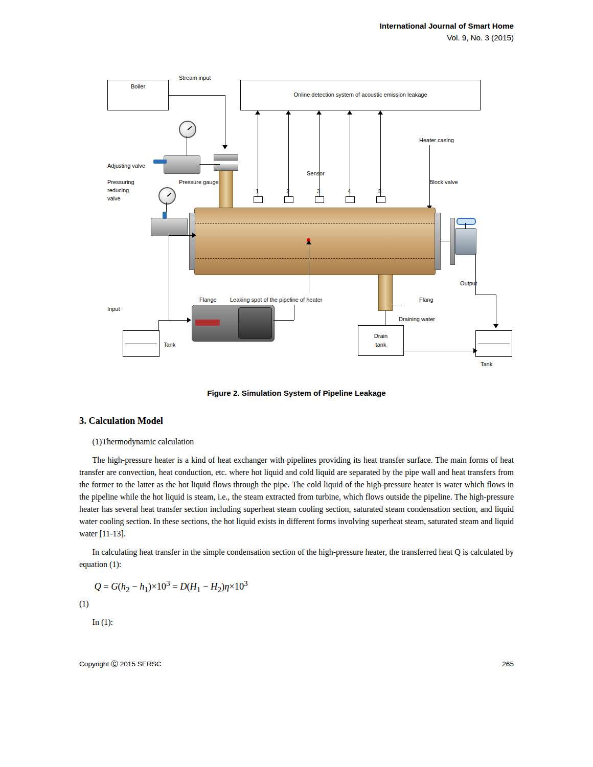International Journal of Smart Home
Vol. 9, No. 3 (2015)
Boiler
Stream input
Online detection system of acoustic emission leakage
Sensor
Heater casing
1
2
3
4
5
Adjusting valve
Pressure gauge
Pressuring
reducing
valve
Leaking spot of the pipeline of heater
Flange
Flang
Block valve
Output
Tank
Draining water
Drain
tank
Input
Tank
Figure 2. Simulation System of Pipeline Leakage
3. Calculation Model
(1)Thermodynamic calculation
The high-pressure heater is a kind of heat exchanger with pipelines providing its heat transfer surface. The main forms of heat transfer are convection, heat conduction, etc. where hot liquid and cold liquid are separated by the pipe wall and heat transfers from the former to the latter as the hot liquid flows through the pipe. The cold liquid of the high-pressure heater is water which flows in the pipeline while the hot liquid is steam, i.e., the steam extracted from turbine, which flows outside the pipeline. The high-pressure heater has several heat transfer section including superheat steam cooling section, saturated steam condensation section, and liquid water cooling section. In these sections, the hot liquid exists in different forms involving superheat steam, saturated steam and liquid water [11-13].
In calculating heat transfer in the simple condensation section of the high-pressure heater, the transferred heat Q is calculated by equation (1):
Q = G(h2 − h1)×103 = D(H1 − H2)η×103
(1)
In (1):
Copyright Ⓒ 2015 SERSC
265